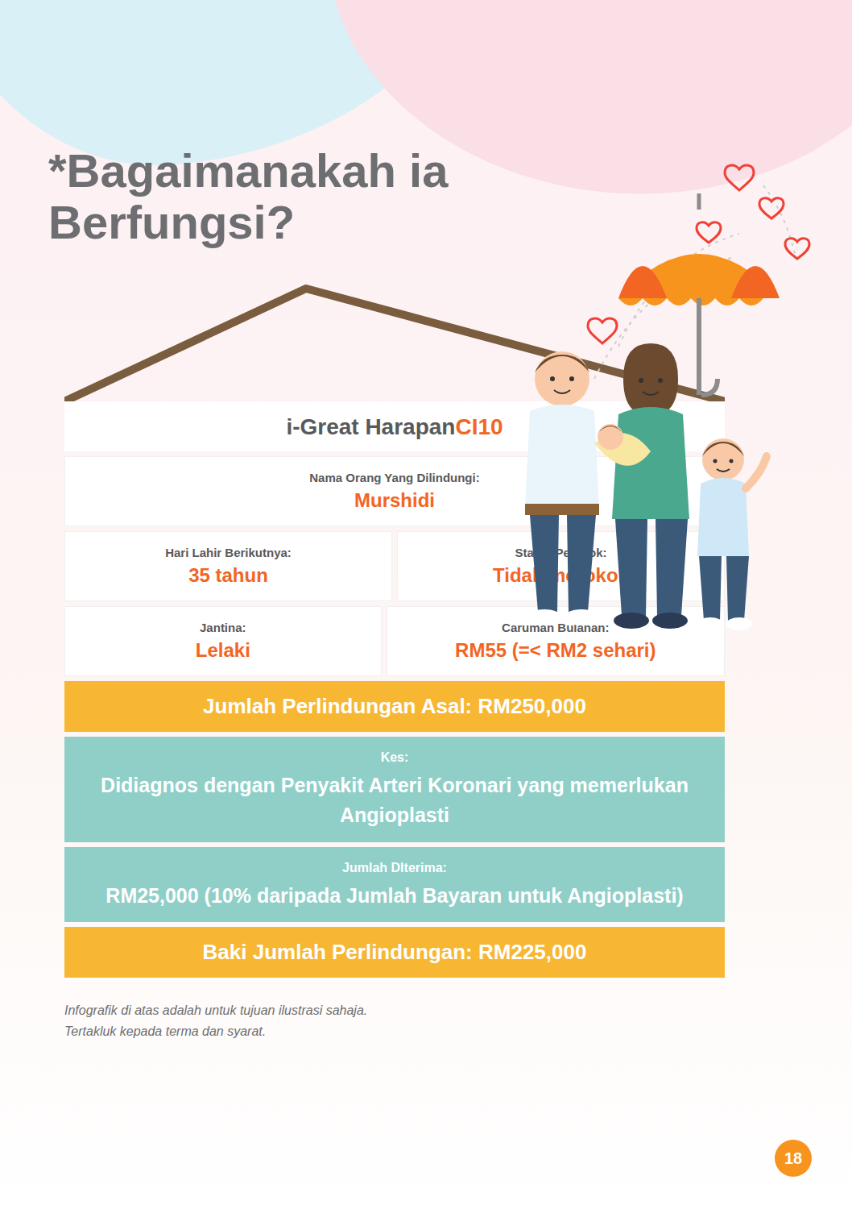*Bagaimanakah ia Berfungsi?
i-Great HarapanCI10
Nama Orang Yang Dilindungi:
Murshidi
Hari Lahir Berikutnya:
35 tahun
Status Perokok:
Tidak merokok
Jantina:
Lelaki
Caruman Bulanan:
RM55 (=< RM2 sehari)
Jumlah Perlindungan Asal: RM250,000
Kes: Didiagnos dengan Penyakit Arteri Koronari yang memerlukan Angioplasti
Jumlah DIterima: RM25,000 (10% daripada Jumlah Bayaran untuk Angioplasti)
Baki Jumlah Perlindungan: RM225,000
Infografik di atas adalah untuk tujuan ilustrasi sahaja.
Tertakluk kepada terma dan syarat.
18